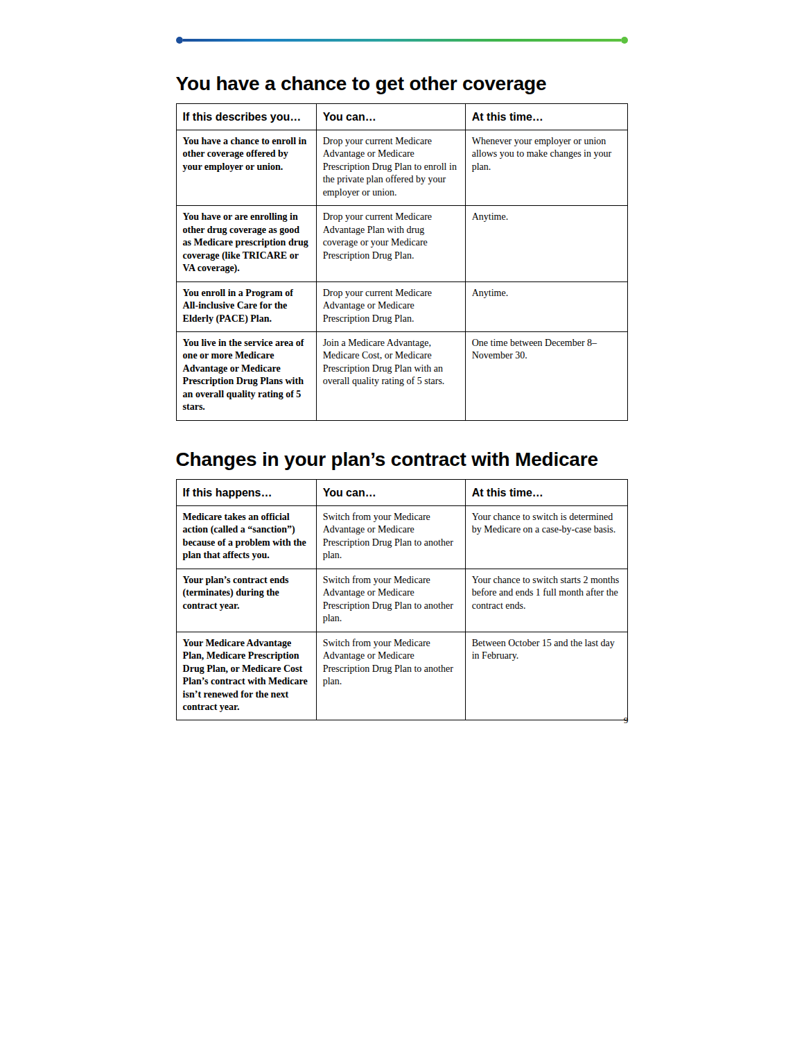You have a chance to get other coverage
| If this describes you… | You can… | At this time… |
| --- | --- | --- |
| You have a chance to enroll in other coverage offered by your employer or union. | Drop your current Medicare Advantage or Medicare Prescription Drug Plan to enroll in the private plan offered by your employer or union. | Whenever your employer or union allows you to make changes in your plan. |
| You have or are enrolling in other drug coverage as good as Medicare prescription drug coverage (like TRICARE or VA coverage). | Drop your current Medicare Advantage Plan with drug coverage or your Medicare Prescription Drug Plan. | Anytime. |
| You enroll in a Program of All-inclusive Care for the Elderly (PACE) Plan. | Drop your current Medicare Advantage or Medicare Prescription Drug Plan. | Anytime. |
| You live in the service area of one or more Medicare Advantage or Medicare Prescription Drug Plans with an overall quality rating of 5 stars. | Join a Medicare Advantage, Medicare Cost, or Medicare Prescription Drug Plan with an overall quality rating of 5 stars. | One time between December 8–November 30. |
Changes in your plan’s contract with Medicare
| If this happens… | You can… | At this time… |
| --- | --- | --- |
| Medicare takes an official action (called a “sanction”) because of a problem with the plan that affects you. | Switch from your Medicare Advantage or Medicare Prescription Drug Plan to another plan. | Your chance to switch is determined by Medicare on a case-by-case basis. |
| Your plan’s contract ends (terminates) during the contract year. | Switch from your Medicare Advantage or Medicare Prescription Drug Plan to another plan. | Your chance to switch starts 2 months before and ends 1 full month after the contract ends. |
| Your Medicare Advantage Plan, Medicare Prescription Drug Plan, or Medicare Cost Plan’s contract with Medicare isn’t renewed for the next contract year. | Switch from your Medicare Advantage or Medicare Prescription Drug Plan to another plan. | Between October 15 and the last day in February. |
9